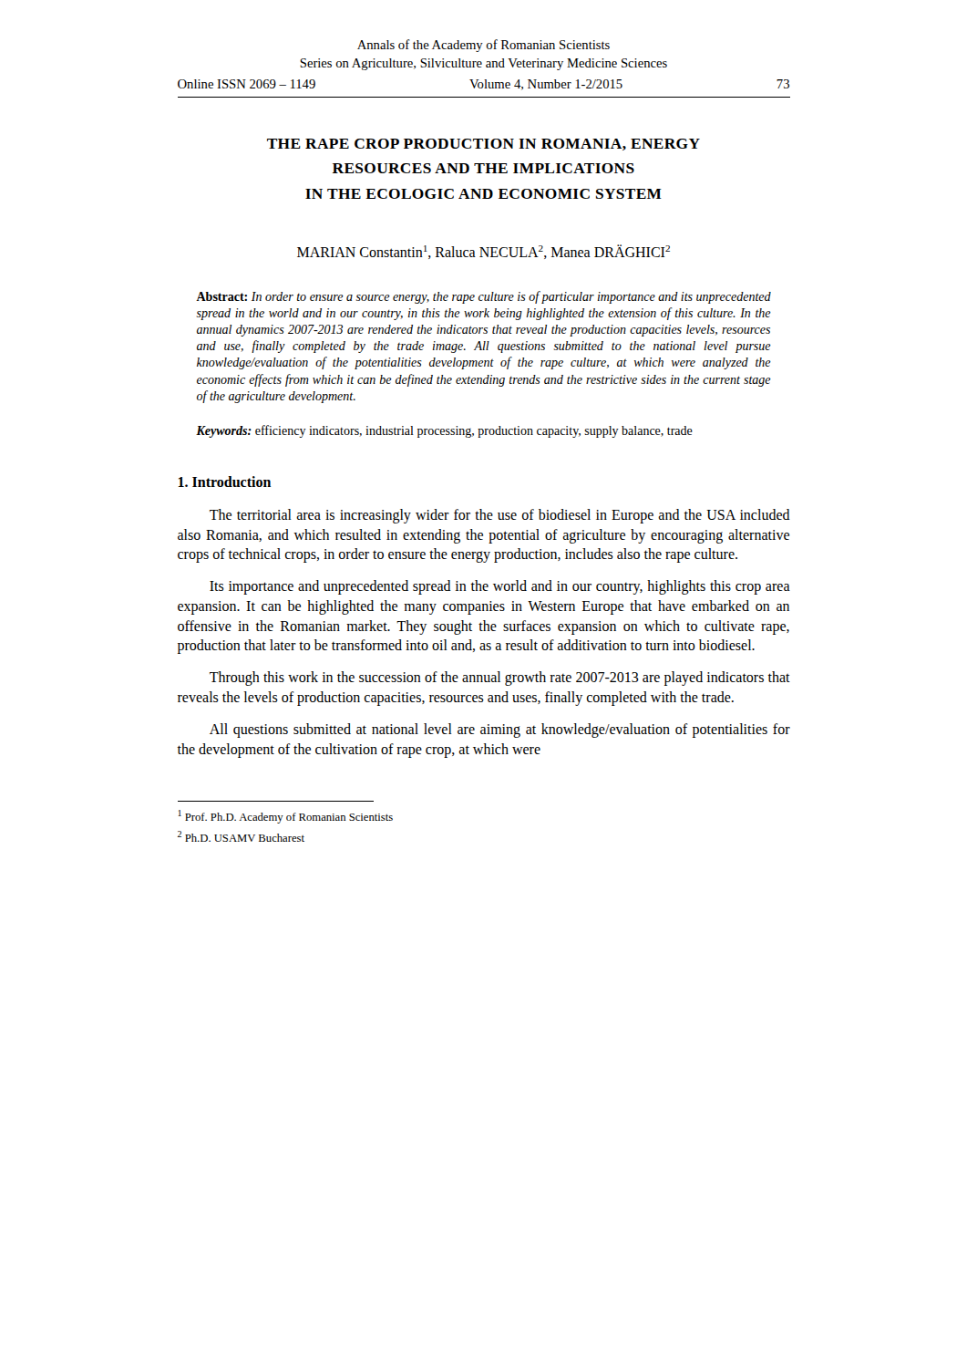Annals of the Academy of Romanian Scientists Series on Agriculture, Silviculture and Veterinary Medicine Sciences
Online ISSN 2069 – 1149 Volume 4, Number 1-2/2015 73
The Rape Crop Production in Romania, Energy
Resources and the Implications
in the Ecologic and Economic System
MARIAN Constantin1, Raluca NECULA2, Manea DRÄGHICI2
Abstract: In order to ensure a source energy, the rape culture is of particular importance and its unprecedented spread in the world and in our country, in this the work being highlighted the extension of this culture. In the annual dynamics 2007-2013 are rendered the indicators that reveal the production capacities levels, resources and use, finally completed by the trade image. All questions submitted to the national level pursue knowledge/evaluation of the potentialities development of the rape culture, at which were analyzed the economic effects from which it can be defined the extending trends and the restrictive sides in the current stage of the agriculture development.
Keywords: efficiency indicators, industrial processing, production capacity, supply balance, trade
1. Introduction
The territorial area is increasingly wider for the use of biodiesel in Europe and the USA included also Romania, and which resulted in extending the potential of agriculture by encouraging alternative crops of technical crops, in order to ensure the energy production, includes also the rape culture.
Its importance and unprecedented spread in the world and in our country, highlights this crop area expansion. It can be highlighted the many companies in Western Europe that have embarked on an offensive in the Romanian market. They sought the surfaces expansion on which to cultivate rape, production that later to be transformed into oil and, as a result of additivation to turn into biodiesel.
Through this work in the succession of the annual growth rate 2007-2013 are played indicators that reveals the levels of production capacities, resources and uses, finally completed with the trade.
All questions submitted at national level are aiming at knowledge/evaluation of potentialities for the development of the cultivation of rape crop, at which were
1 Prof. Ph.D. Academy of Romanian Scientists
2 Ph.D. USAMV Bucharest